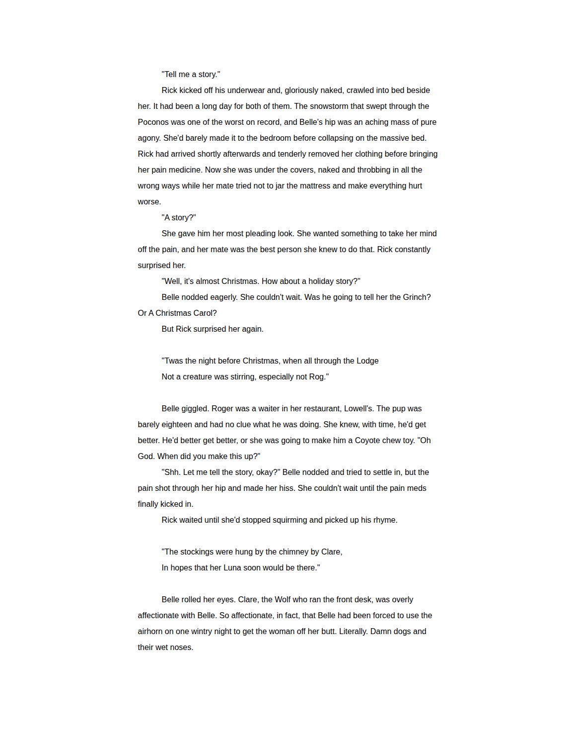"Tell me a story."
Rick kicked off his underwear and, gloriously naked, crawled into bed beside her. It had been a long day for both of them. The snowstorm that swept through the Poconos was one of the worst on record, and Belle's hip was an aching mass of pure agony. She'd barely made it to the bedroom before collapsing on the massive bed. Rick had arrived shortly afterwards and tenderly removed her clothing before bringing her pain medicine. Now she was under the covers, naked and throbbing in all the wrong ways while her mate tried not to jar the mattress and make everything hurt worse.
"A story?"
She gave him her most pleading look. She wanted something to take her mind off the pain, and her mate was the best person she knew to do that. Rick constantly surprised her.
"Well, it's almost Christmas. How about a holiday story?"
Belle nodded eagerly. She couldn't wait. Was he going to tell her the Grinch? Or A Christmas Carol?
But Rick surprised her again.
"Twas the night before Christmas, when all through the Lodge
Not a creature was stirring, especially not Rog."
Belle giggled. Roger was a waiter in her restaurant, Lowell's. The pup was barely eighteen and had no clue what he was doing. She knew, with time, he'd get better. He'd better get better, or she was going to make him a Coyote chew toy. "Oh God. When did you make this up?"
"Shh. Let me tell the story, okay?" Belle nodded and tried to settle in, but the pain shot through her hip and made her hiss. She couldn't wait until the pain meds finally kicked in.
Rick waited until she'd stopped squirming and picked up his rhyme.
"The stockings were hung by the chimney by Clare,
In hopes that her Luna soon would be there."
Belle rolled her eyes. Clare, the Wolf who ran the front desk, was overly affectionate with Belle. So affectionate, in fact, that Belle had been forced to use the airhorn on one wintry night to get the woman off her butt. Literally. Damn dogs and their wet noses.